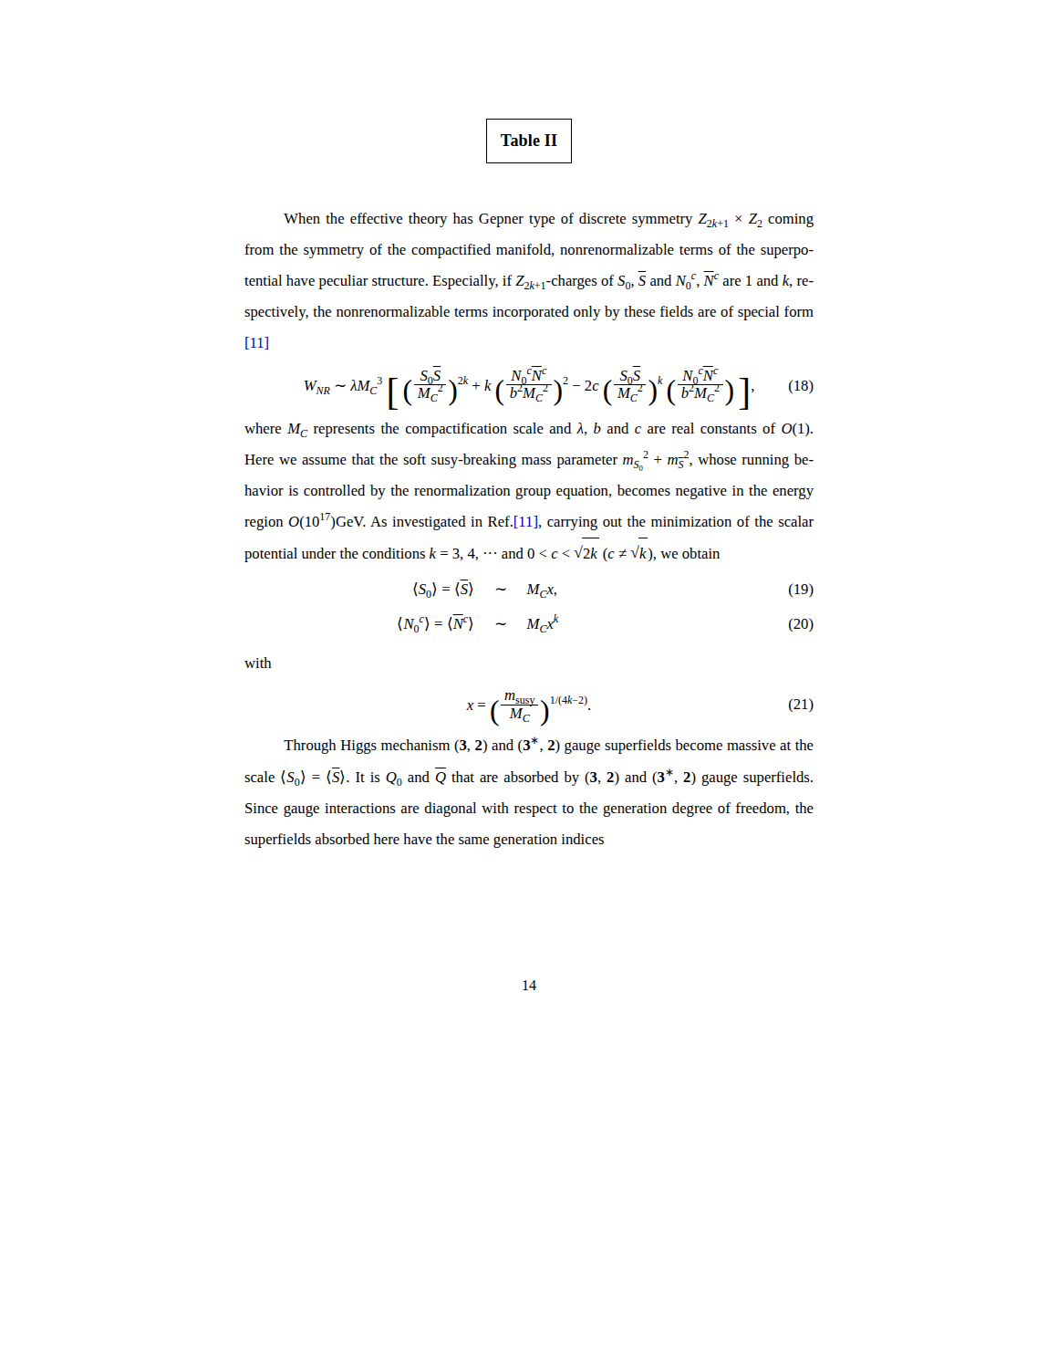Table II
When the effective theory has Gepner type of discrete symmetry Z2k+1 × Z2 coming from the symmetry of the compactified manifold, nonrenormalizable terms of the superpotential have peculiar structure. Especially, if Z2k+1-charges of S0, S and N0c, Nc are 1 and k, respectively, the nonrenormalizable terms incorporated only by these fields are of special form [11]
WNR ∼ λMC3 [ (S0S MC2)2k + k (N0cNc b2MC2)2 − 2c (S0S MC2)k (N0cNc b2MC2) ], (18)
where MC represents the compactification scale and λ, b and c are real constants of O(1). Here we assume that the soft susy-breaking mass parameter mS02 + mS2, whose running behavior is controlled by the renormalization group equation, becomes negative in the energy region O(1017)GeV. As investigated in Ref.[11], carrying out the minimization of the scalar potential under the conditions k = 3, 4, ··· and 0 < c < 2k (c ≠ k), we obtain
⟨S0⟩ = ⟨S⟩ ∼ MCx, (19)
⟨N0c⟩ = ⟨Nc⟩ ∼ MCxk (20)
with
x = (msusy MC)1/(4k−2). (21)
Through Higgs mechanism (3, 2) and (3∗, 2) gauge superfields become massive at the scale ⟨S0⟩ = ⟨S⟩. It is Q0 and Q that are absorbed by (3, 2) and (3∗, 2) gauge superfields. Since gauge interactions are diagonal with respect to the generation degree of freedom, the superfields absorbed here have the same generation indices
14